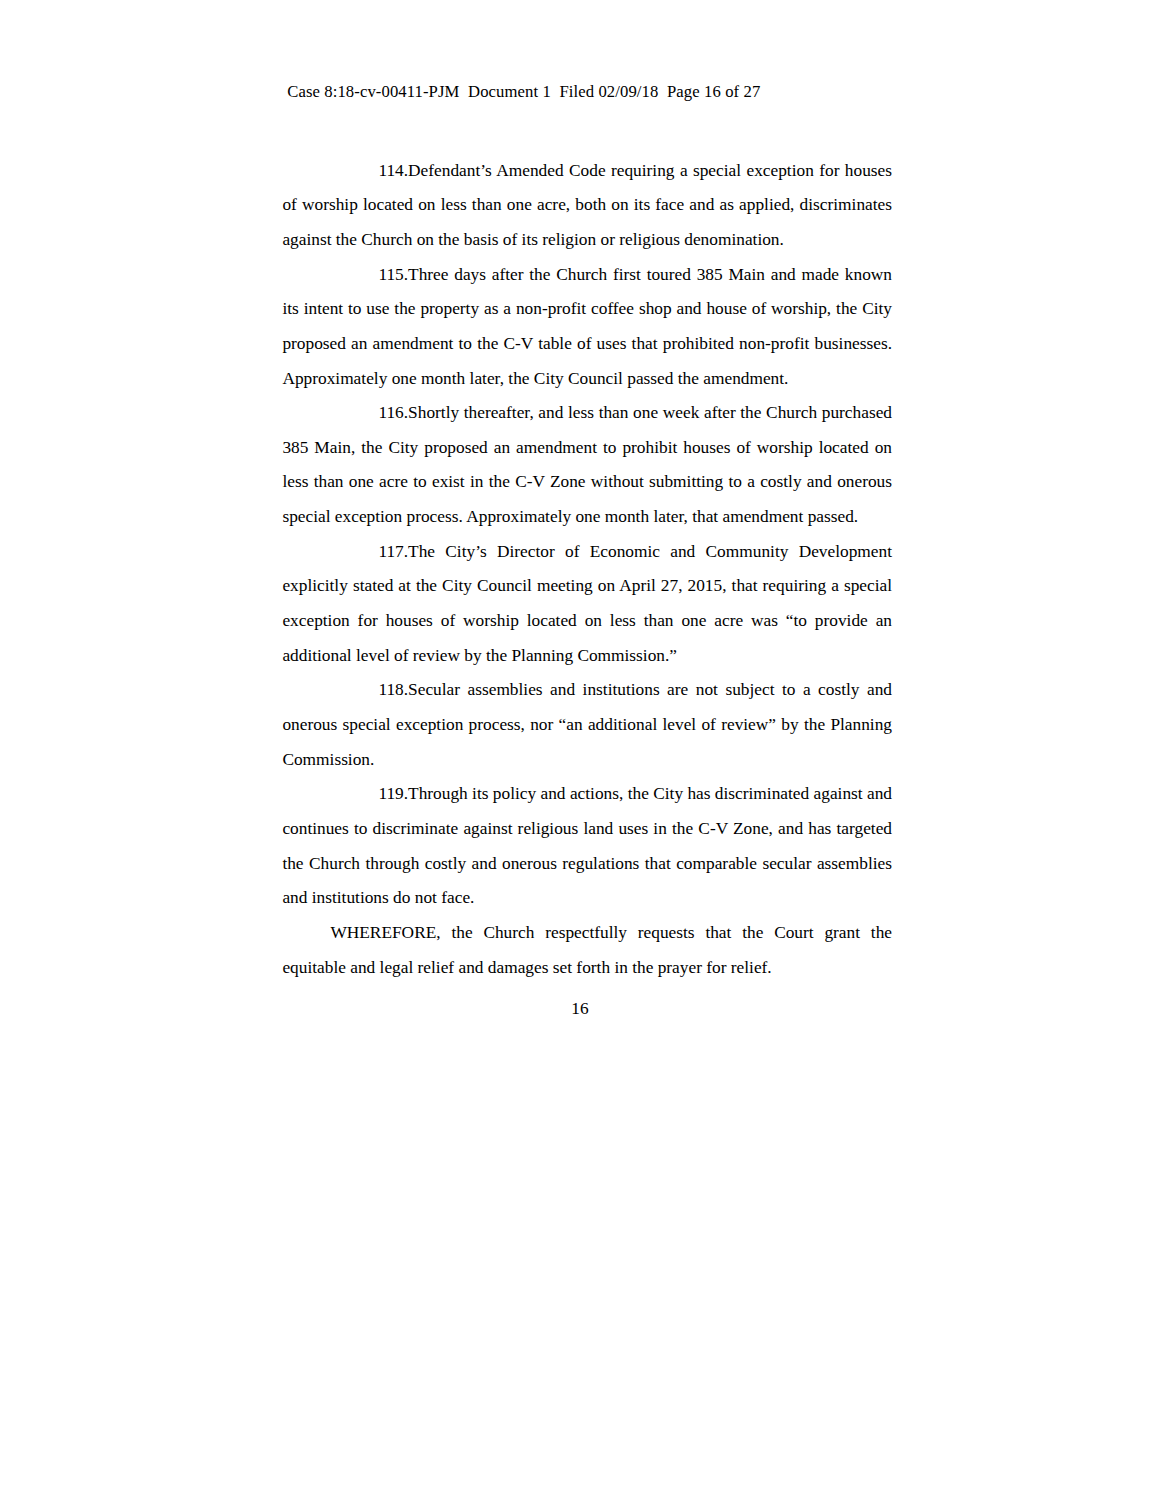Case 8:18-cv-00411-PJM Document 1 Filed 02/09/18 Page 16 of 27
114. Defendant’s Amended Code requiring a special exception for houses of worship located on less than one acre, both on its face and as applied, discriminates against the Church on the basis of its religion or religious denomination.
115. Three days after the Church first toured 385 Main and made known its intent to use the property as a non-profit coffee shop and house of worship, the City proposed an amendment to the C-V table of uses that prohibited non-profit businesses. Approximately one month later, the City Council passed the amendment.
116. Shortly thereafter, and less than one week after the Church purchased 385 Main, the City proposed an amendment to prohibit houses of worship located on less than one acre to exist in the C-V Zone without submitting to a costly and onerous special exception process. Approximately one month later, that amendment passed.
117. The City’s Director of Economic and Community Development explicitly stated at the City Council meeting on April 27, 2015, that requiring a special exception for houses of worship located on less than one acre was “to provide an additional level of review by the Planning Commission.”
118. Secular assemblies and institutions are not subject to a costly and onerous special exception process, nor “an additional level of review” by the Planning Commission.
119. Through its policy and actions, the City has discriminated against and continues to discriminate against religious land uses in the C-V Zone, and has targeted the Church through costly and onerous regulations that comparable secular assemblies and institutions do not face.
WHEREFORE, the Church respectfully requests that the Court grant the equitable and legal relief and damages set forth in the prayer for relief.
16